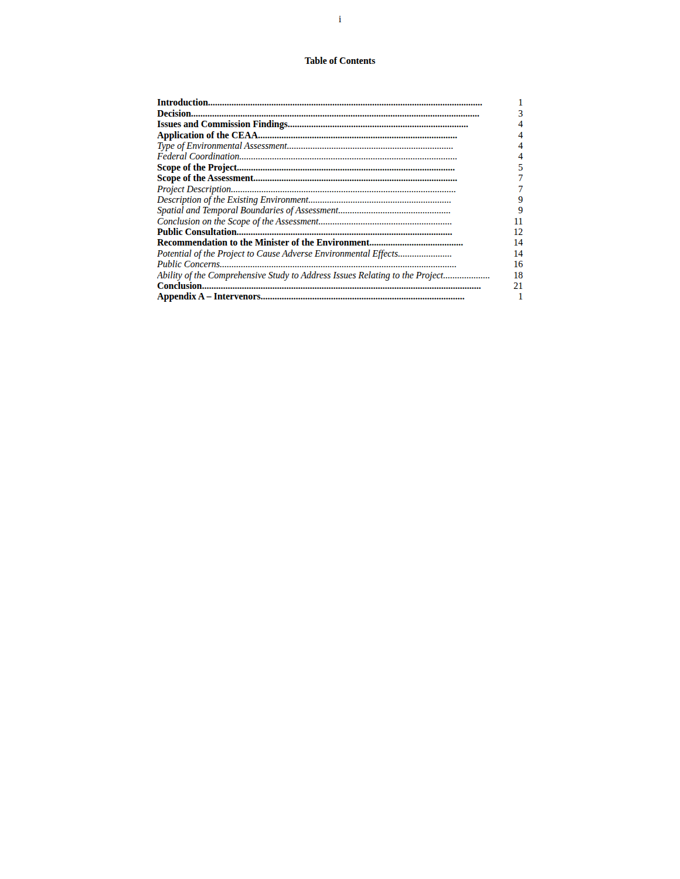i
Table of Contents
| Introduction ..................................................................................................................... | 1 |
| Decision ........................................................................................................................... | 3 |
| Issues and Commission Findings ............................................................................. | 4 |
| Application of the CEAA ..................................................................................... | 4 |
| Type of Environmental Assessment ....................................................................... | 4 |
| Federal Coordination ............................................................................................. | 4 |
| Scope of the Project ............................................................................................. | 5 |
| Scope of the Assessment ....................................................................................... | 7 |
| Project Description ................................................................................................ | 7 |
| Description of the Existing Environment ............................................................. | 9 |
| Spatial and Temporal Boundaries of Assessment ................................................ | 9 |
| Conclusion on the Scope of the Assessment ......................................................... | 11 |
| Public Consultation ............................................................................................ | 12 |
| Recommendation to the Minister of the Environment ........................................ | 14 |
| Potential of the Project to Cause Adverse Environmental Effects ....................... | 14 |
| Public Concerns ..................................................................................................... | 16 |
| Ability of the Comprehensive Study to Address Issues Relating to the Project .................... | 18 |
| Conclusion ....................................................................................................................... | 21 |
| Appendix A – Intervenors ....................................................................................... | 1 |